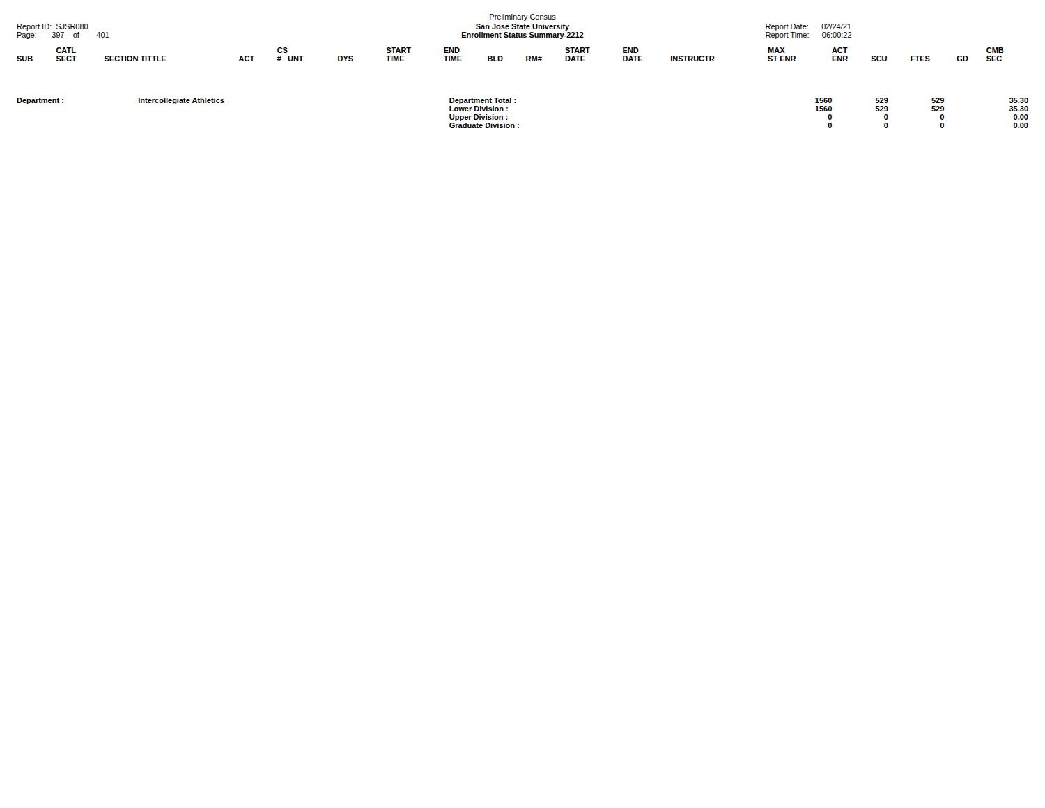Preliminary Census
| Report ID: SJSR080 | San Jose State University | Report Date: 02/24/21 |
| Page: 397 of 401 | Enrollment Status Summary-2212 | Report Time: 06:00:22 |
| | CATL | | | CS | | | START | END | | | START | END | | MAX | ACT | | | | CMB |
| SUB | SECT | SECTION TITTLE | ACT | # UNT | DYS | | TIME | TIME | BLD | RM# | DATE | DATE | INSTRUCTR | ST ENR | ENR | SCU | FTES | GD | SEC |
| Department : | Intercollegiate Athletics | | Department Total : | 1560 | 529 | 529 | 35.30 |
| | | | Lower Division : | 1560 | 529 | 529 | 35.30 |
| | | | Upper Division : | 0 | 0 | 0 | 0.00 |
| | | | Graduate Division : | 0 | 0 | 0 | 0.00 |